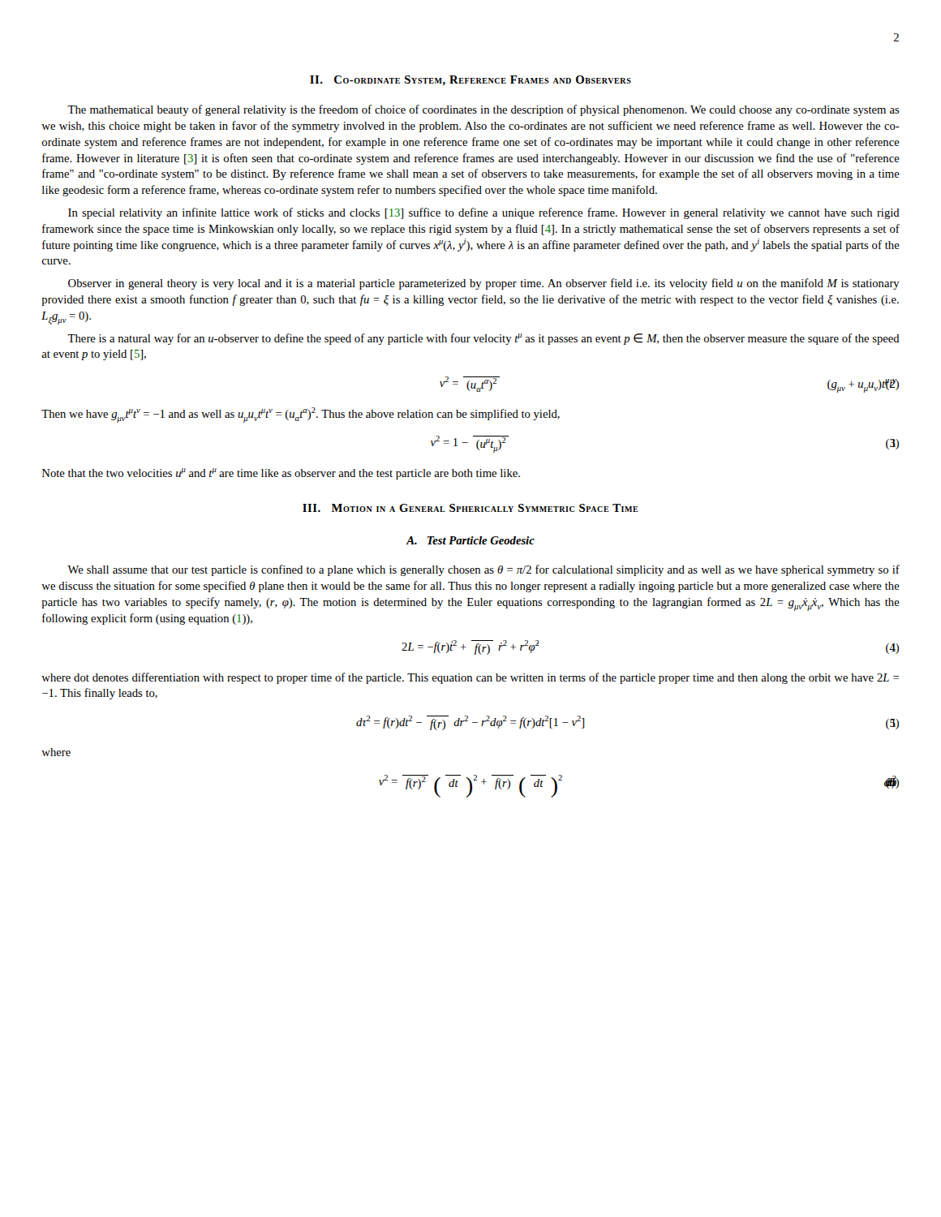2
II. Co-ordinate System, Reference Frames and Observers
The mathematical beauty of general relativity is the freedom of choice of coordinates in the description of physical phenomenon. We could choose any co-ordinate system as we wish, this choice might be taken in favor of the symmetry involved in the problem. Also the co-ordinates are not sufficient we need reference frame as well. However the co-ordinate system and reference frames are not independent, for example in one reference frame one set of co-ordinates may be important while it could change in other reference frame. However in literature [3] it is often seen that co-ordinate system and reference frames are used interchangeably. However in our discussion we find the use of "reference frame" and "co-ordinate system" to be distinct. By reference frame we shall mean a set of observers to take measurements, for example the set of all observers moving in a time like geodesic form a reference frame, whereas co-ordinate system refer to numbers specified over the whole space time manifold.
In special relativity an infinite lattice work of sticks and clocks [13] suffice to define a unique reference frame. However in general relativity we cannot have such rigid framework since the space time is Minkowskian only locally, so we replace this rigid system by a fluid [4]. In a strictly mathematical sense the set of observers represents a set of future pointing time like congruence, which is a three parameter family of curves xμ(λ, yi), where λ is an affine parameter defined over the path, and yi labels the spatial parts of the curve.
Observer in general theory is very local and it is a material particle parameterized by proper time. An observer field i.e. its velocity field u on the manifold M is stationary provided there exist a smooth function f greater than 0, such that fu = ξ is a killing vector field, so the lie derivative of the metric with respect to the vector field ξ vanishes (i.e. Lξgμν = 0).
There is a natural way for an u-observer to define the speed of any particle with four velocity tμ as it passes an event p ∈ M, then the observer measure the square of the speed at event p to yield [5],
v2 = (gμν + uμuν)tμtν (uαtα)2 (2)
Then we have gμνtμtν = −1 and as well as uμuνtμtν = (uαtα)2. Thus the above relation can be simplified to yield,
v2 = 1 − 1 (uμtμ)2 (3)
Note that the two velocities uμ and tμ are time like as observer and the test particle are both time like.
III. Motion in a General Spherically Symmetric Space Time
A. Test Particle Geodesic
We shall assume that our test particle is confined to a plane which is generally chosen as θ = π/2 for calculational simplicity and as well as we have spherical symmetry so if we discuss the situation for some specified θ plane then it would be the same for all. Thus this no longer represent a radially ingoing particle but a more generalized case where the particle has two variables to specify namely, (r, φ). The motion is determined by the Euler equations corresponding to the lagrangian formed as 2L = gμνẋμẋν, Which has the following explicit form (using equation (1)),
2L = −f(r)ṫ2 + 1 f(r) ṙ2 + r2φ̇2 (4)
where dot denotes differentiation with respect to proper time of the particle. This equation can be written in terms of the particle proper time and then along the orbit we have 2L = −1. This finally leads to,
dτ2 = f(r)dt2 − 1 f(r) dr2 − r2dφ2 = f(r)dt2[1 − v2] (5)
where
v2 = 1 f(r)2 ( dr dt )2 + r2 f(r) ( dφ dt )2 (6)